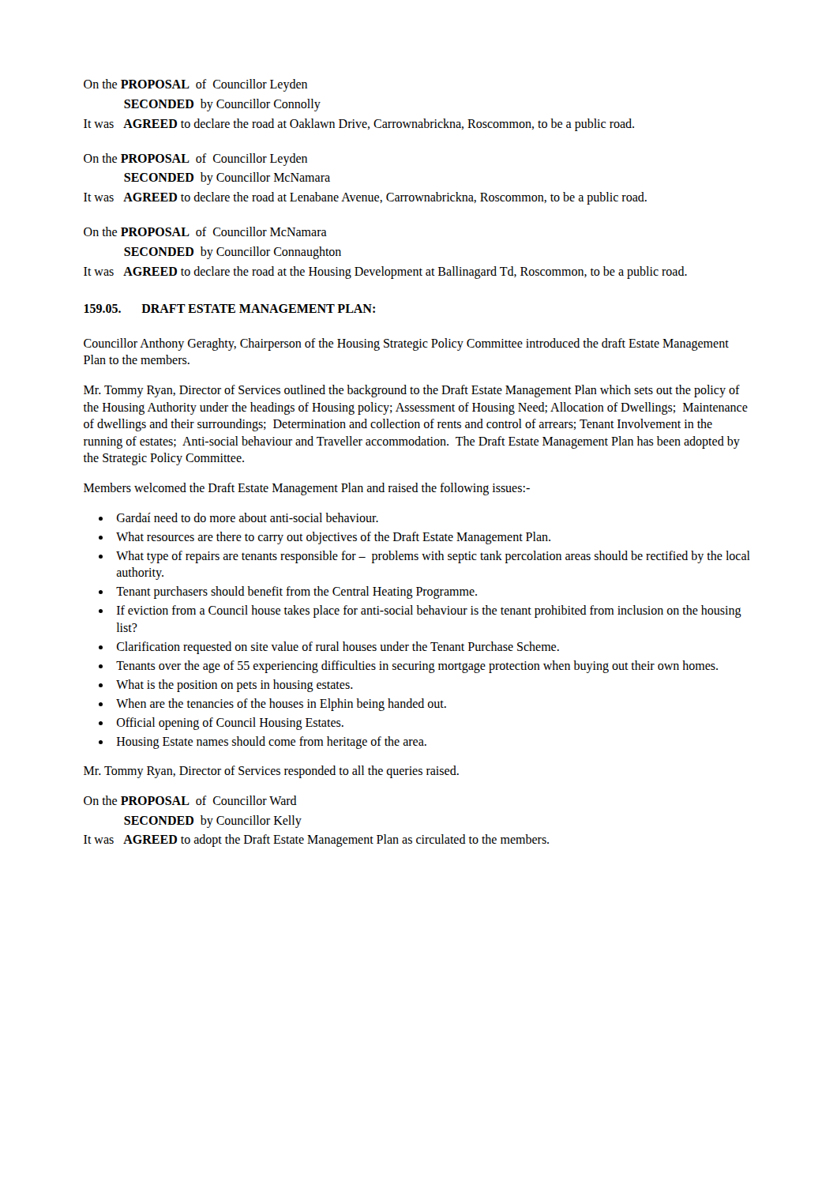On the PROPOSAL of Councillor Leyden
SECONDED by Councillor Connolly
It was AGREED to declare the road at Oaklawn Drive, Carrownabrickna, Roscommon, to be a public road.
On the PROPOSAL of Councillor Leyden
SECONDED by Councillor McNamara
It was AGREED to declare the road at Lenabane Avenue, Carrownabrickna, Roscommon, to be a public road.
On the PROPOSAL of Councillor McNamara
SECONDED by Councillor Connaughton
It was AGREED to declare the road at the Housing Development at Ballinagard Td, Roscommon, to be a public road.
159.05. DRAFT ESTATE MANAGEMENT PLAN:
Councillor Anthony Geraghty, Chairperson of the Housing Strategic Policy Committee introduced the draft Estate Management Plan to the members.
Mr. Tommy Ryan, Director of Services outlined the background to the Draft Estate Management Plan which sets out the policy of the Housing Authority under the headings of Housing policy; Assessment of Housing Need; Allocation of Dwellings; Maintenance of dwellings and their surroundings; Determination and collection of rents and control of arrears; Tenant Involvement in the running of estates; Anti-social behaviour and Traveller accommodation. The Draft Estate Management Plan has been adopted by the Strategic Policy Committee.
Members welcomed the Draft Estate Management Plan and raised the following issues:-
Gardaí need to do more about anti-social behaviour.
What resources are there to carry out objectives of the Draft Estate Management Plan.
What type of repairs are tenants responsible for – problems with septic tank percolation areas should be rectified by the local authority.
Tenant purchasers should benefit from the Central Heating Programme.
If eviction from a Council house takes place for anti-social behaviour is the tenant prohibited from inclusion on the housing list?
Clarification requested on site value of rural houses under the Tenant Purchase Scheme.
Tenants over the age of 55 experiencing difficulties in securing mortgage protection when buying out their own homes.
What is the position on pets in housing estates.
When are the tenancies of the houses in Elphin being handed out.
Official opening of Council Housing Estates.
Housing Estate names should come from heritage of the area.
Mr. Tommy Ryan, Director of Services responded to all the queries raised.
On the PROPOSAL of Councillor Ward
SECONDED by Councillor Kelly
It was AGREED to adopt the Draft Estate Management Plan as circulated to the members.